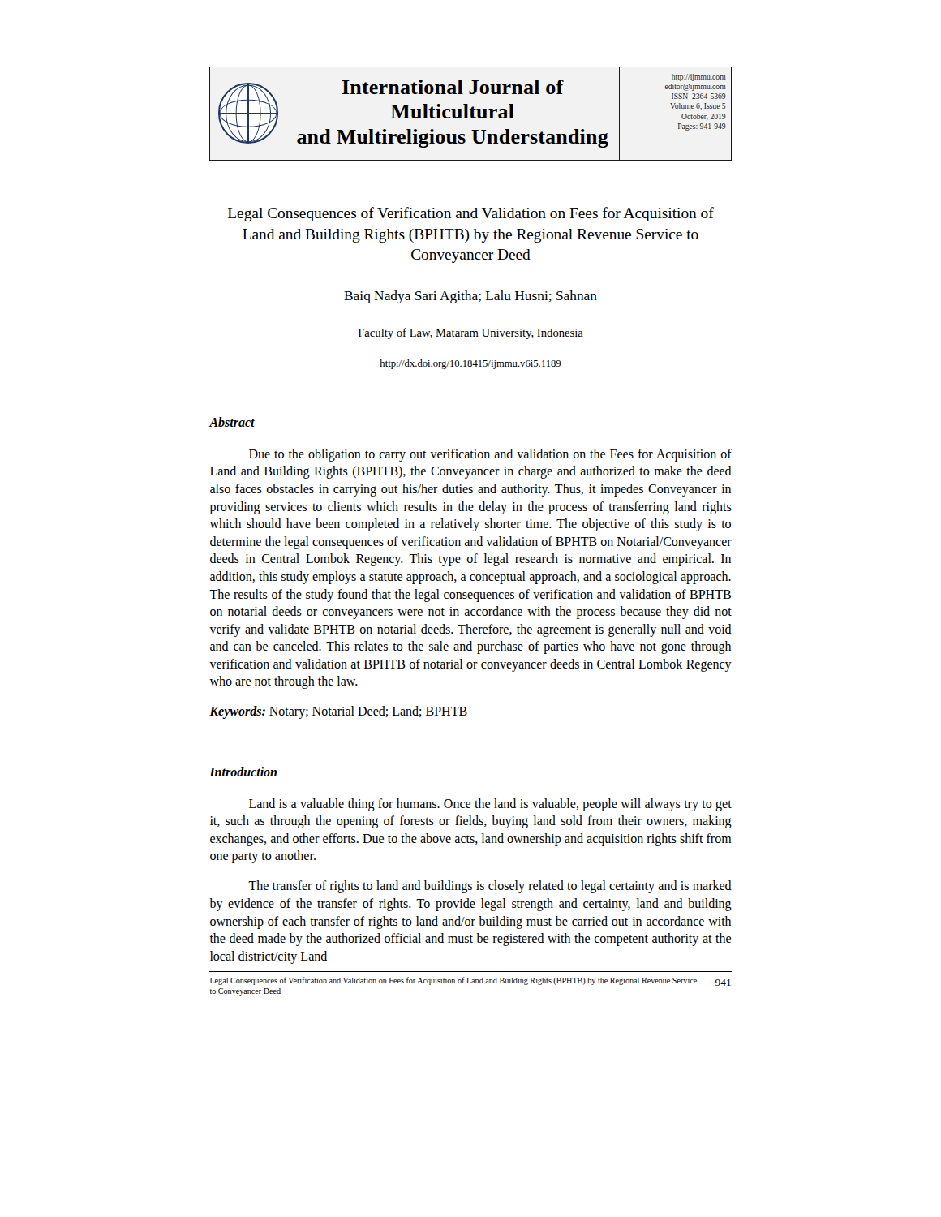International Journal of Multicultural
and Multireligious Understanding
http://ijmmu.com
editor@ijmmu.com
ISSN 2364-5369
Volume 6, Issue 5
October, 2019
Pages: 941-949
Legal Consequences of Verification and Validation on Fees for Acquisition of Land and Building Rights (BPHTB) by the Regional Revenue Service to Conveyancer Deed
Baiq Nadya Sari Agitha; Lalu Husni; Sahnan
Faculty of Law, Mataram University, Indonesia
http://dx.doi.org/10.18415/ijmmu.v6i5.1189
Abstract
Due to the obligation to carry out verification and validation on the Fees for Acquisition of Land and Building Rights (BPHTB), the Conveyancer in charge and authorized to make the deed also faces obstacles in carrying out his/her duties and authority. Thus, it impedes Conveyancer in providing services to clients which results in the delay in the process of transferring land rights which should have been completed in a relatively shorter time. The objective of this study is to determine the legal consequences of verification and validation of BPHTB on Notarial/Conveyancer deeds in Central Lombok Regency. This type of legal research is normative and empirical. In addition, this study employs a statute approach, a conceptual approach, and a sociological approach. The results of the study found that the legal consequences of verification and validation of BPHTB on notarial deeds or conveyancers were not in accordance with the process because they did not verify and validate BPHTB on notarial deeds. Therefore, the agreement is generally null and void and can be canceled. This relates to the sale and purchase of parties who have not gone through verification and validation at BPHTB of notarial or conveyancer deeds in Central Lombok Regency who are not through the law.
Keywords: Notary; Notarial Deed; Land; BPHTB
Introduction
Land is a valuable thing for humans. Once the land is valuable, people will always try to get it, such as through the opening of forests or fields, buying land sold from their owners, making exchanges, and other efforts. Due to the above acts, land ownership and acquisition rights shift from one party to another.
The transfer of rights to land and buildings is closely related to legal certainty and is marked by evidence of the transfer of rights. To provide legal strength and certainty, land and building ownership of each transfer of rights to land and/or building must be carried out in accordance with the deed made by the authorized official and must be registered with the competent authority at the local district/city Land
Legal Consequences of Verification and Validation on Fees for Acquisition of Land and Building Rights (BPHTB) by the Regional Revenue Service to Conveyancer Deed
941